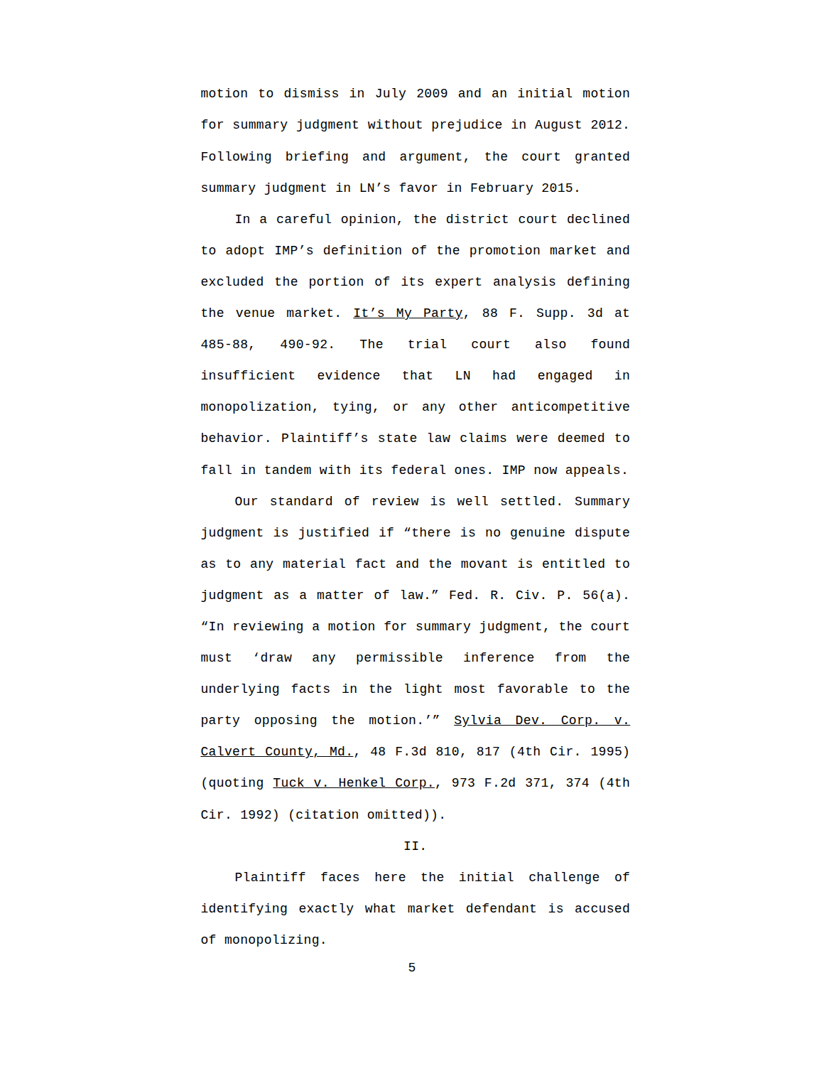motion to dismiss in July 2009 and an initial motion for summary judgment without prejudice in August 2012. Following briefing and argument, the court granted summary judgment in LN’s favor in February 2015.
In a careful opinion, the district court declined to adopt IMP’s definition of the promotion market and excluded the portion of its expert analysis defining the venue market. It’s My Party, 88 F. Supp. 3d at 485-88, 490-92. The trial court also found insufficient evidence that LN had engaged in monopolization, tying, or any other anticompetitive behavior. Plaintiff’s state law claims were deemed to fall in tandem with its federal ones. IMP now appeals.
Our standard of review is well settled. Summary judgment is justified if “there is no genuine dispute as to any material fact and the movant is entitled to judgment as a matter of law.” Fed. R. Civ. P. 56(a). “In reviewing a motion for summary judgment, the court must ‘draw any permissible inference from the underlying facts in the light most favorable to the party opposing the motion.’” Sylvia Dev. Corp. v. Calvert County, Md., 48 F.3d 810, 817 (4th Cir. 1995) (quoting Tuck v. Henkel Corp., 973 F.2d 371, 374 (4th Cir. 1992) (citation omitted)).
II.
Plaintiff faces here the initial challenge of identifying exactly what market defendant is accused of monopolizing.
5